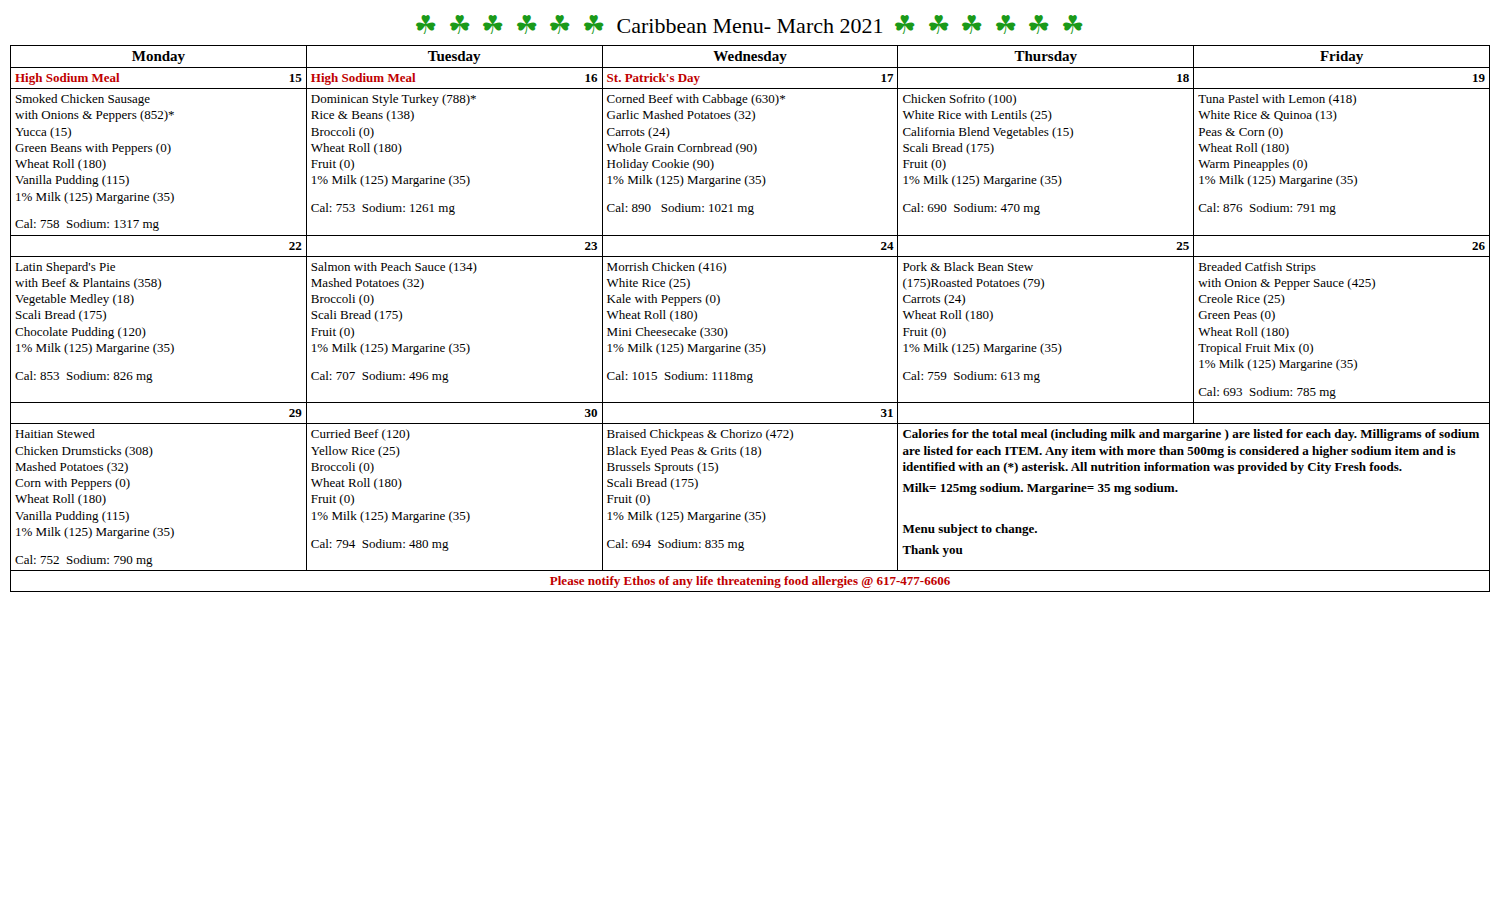☘ ☘ ☘ ☘ ☘ ☘
Caribbean Menu- March 2021
☘ ☘ ☘ ☘ ☘ ☘
| Monday | Tuesday | Wednesday | Thursday | Friday |
| --- | --- | --- | --- | --- |
| High Sodium Meal 15 | High Sodium Meal 16 | St. Patrick's Day 17 | 18 | 19 |
| Smoked Chicken Sausage with Onions & Peppers (852)* Yucca (15) Green Beans with Peppers (0) Wheat Roll (180) Vanilla Pudding (115) 1% Milk (125) Margarine (35) Cal: 758 Sodium: 1317 mg | Dominican Style Turkey (788)* Rice & Beans (138) Broccoli (0) Wheat Roll (180) Fruit (0) 1% Milk (125) Margarine (35) Cal: 753 Sodium: 1261 mg | Corned Beef with Cabbage (630)* Garlic Mashed Potatoes (32) Carrots (24) Whole Grain Cornbread (90) Holiday Cookie (90) 1% Milk (125) Margarine (35) Cal: 890 Sodium: 1021 mg | Chicken Sofrito (100) White Rice with Lentils (25) California Blend Vegetables (15) Scali Bread (175) Fruit (0) 1% Milk (125) Margarine (35) Cal: 690 Sodium: 470 mg | Tuna Pastel with Lemon (418) White Rice & Quinoa (13) Peas & Corn (0) Wheat Roll (180) Warm Pineapples (0) 1% Milk (125) Margarine (35) Cal: 876 Sodium: 791 mg |
| 22 | 23 | 24 | 25 | 26 |
| Latin Shepard's Pie with Beef & Plantains (358) Vegetable Medley (18) Scali Bread (175) Chocolate Pudding (120) 1% Milk (125) Margarine (35) Cal: 853 Sodium: 826 mg | Salmon with Peach Sauce (134) Mashed Potatoes (32) Broccoli (0) Scali Bread (175) Fruit (0) 1% Milk (125) Margarine (35) Cal: 707 Sodium: 496 mg | Morrish Chicken (416) White Rice (25) Kale with Peppers (0) Wheat Roll (180) Mini Cheesecake (330) 1% Milk (125) Margarine (35) Cal: 1015 Sodium: 1118mg | Pork & Black Bean Stew (175)Roasted Potatoes (79) Carrots (24) Wheat Roll (180) Fruit (0) 1% Milk (125) Margarine (35) Cal: 759 Sodium: 613 mg | Breaded Catfish Strips with Onion & Pepper Sauce (425) Creole Rice (25) Green Peas (0) Wheat Roll (180) Tropical Fruit Mix (0) 1% Milk (125) Margarine (35) Cal: 693 Sodium: 785 mg |
| 29 | 30 | 31 | | |
| Haitian Stewed Chicken Drumsticks (308) Mashed Potatoes (32) Corn with Peppers (0) Wheat Roll (180) Vanilla Pudding (115) 1% Milk (125) Margarine (35) Cal: 752 Sodium: 790 mg | Curried Beef (120) Yellow Rice (25) Broccoli (0) Wheat Roll (180) Fruit (0) 1% Milk (125) Margarine (35) Cal: 794 Sodium: 480 mg | Braised Chickpeas & Chorizo (472) Black Eyed Peas & Grits (18) Brussels Sprouts (15) Scali Bread (175) Fruit (0) 1% Milk (125) Margarine (35) Cal: 694 Sodium: 835 mg | Calories for the total meal (including milk and margarine ) are listed for each day. Milligrams of sodium are listed for each ITEM. Any item with more than 500mg is considered a higher sodium item and is identified with an (*) asterisk. All nutrition information was provided by City Fresh foods. Milk= 125mg sodium. Margarine= 35 mg sodium. Menu subject to change. Thank you |
| Please notify Ethos of any life threatening food allergies @ 617-477-6606 |